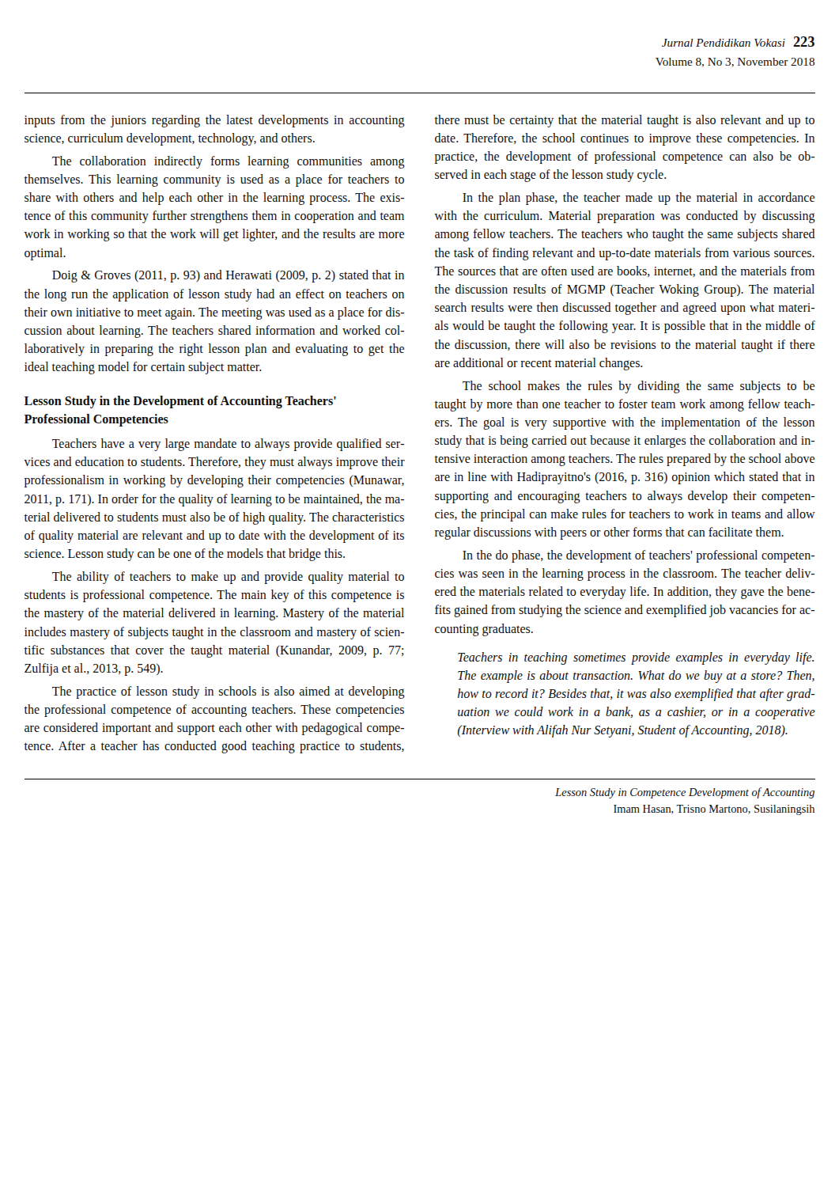Jurnal Pendidikan Vokasi 223
Volume 8, No 3, November 2018
inputs from the juniors regarding the latest developments in accounting science, curriculum development, technology, and others.
The collaboration indirectly forms learning communities among themselves. This learning community is used as a place for teachers to share with others and help each other in the learning process. The existence of this community further strengthens them in cooperation and team work in working so that the work will get lighter, and the results are more optimal.
Doig & Groves (2011, p. 93) and Herawati (2009, p. 2) stated that in the long run the application of lesson study had an effect on teachers on their own initiative to meet again. The meeting was used as a place for discussion about learning. The teachers shared information and worked collaboratively in preparing the right lesson plan and evaluating to get the ideal teaching model for certain subject matter.
Lesson Study in the Development of Accounting Teachers' Professional Competencies
Teachers have a very large mandate to always provide qualified services and education to students. Therefore, they must always improve their professionalism in working by developing their competencies (Munawar, 2011, p. 171). In order for the quality of learning to be maintained, the material delivered to students must also be of high quality. The characteristics of quality material are relevant and up to date with the development of its science. Lesson study can be one of the models that bridge this.
The ability of teachers to make up and provide quality material to students is professional competence. The main key of this competence is the mastery of the material delivered in learning. Mastery of the material includes mastery of subjects taught in the classroom and mastery of scientific substances that cover the taught material (Kunandar, 2009, p. 77; Zulfija et al., 2013, p. 549).
The practice of lesson study in schools is also aimed at developing the professional competence of accounting teachers. These competencies are considered important and support each other with pedagogical competence. After a teacher has conducted good teaching practice to students, there must be certainty that the material taught is also relevant and up to date. Therefore, the school continues to improve these competencies. In practice, the development of professional competence can also be observed in each stage of the lesson study cycle.
In the plan phase, the teacher made up the material in accordance with the curriculum. Material preparation was conducted by discussing among fellow teachers. The teachers who taught the same subjects shared the task of finding relevant and up-to-date materials from various sources. The sources that are often used are books, internet, and the materials from the discussion results of MGMP (Teacher Woking Group). The material search results were then discussed together and agreed upon what materials would be taught the following year. It is possible that in the middle of the discussion, there will also be revisions to the material taught if there are additional or recent material changes.
The school makes the rules by dividing the same subjects to be taught by more than one teacher to foster team work among fellow teachers. The goal is very supportive with the implementation of the lesson study that is being carried out because it enlarges the collaboration and intensive interaction among teachers. The rules prepared by the school above are in line with Hadiprayitno's (2016, p. 316) opinion which stated that in supporting and encouraging teachers to always develop their competencies, the principal can make rules for teachers to work in teams and allow regular discussions with peers or other forms that can facilitate them.
In the do phase, the development of teachers' professional competencies was seen in the learning process in the classroom. The teacher delivered the materials related to everyday life. In addition, they gave the benefits gained from studying the science and exemplified job vacancies for accounting graduates.
Teachers in teaching sometimes provide examples in everyday life. The example is about transaction. What do we buy at a store? Then, how to record it? Besides that, it was also exemplified that after graduation we could work in a bank, as a cashier, or in a cooperative (Interview with Alifah Nur Setyani, Student of Accounting, 2018).
Lesson Study in Competence Development of Accounting
Imam Hasan, Trisno Martono, Susilaningsih